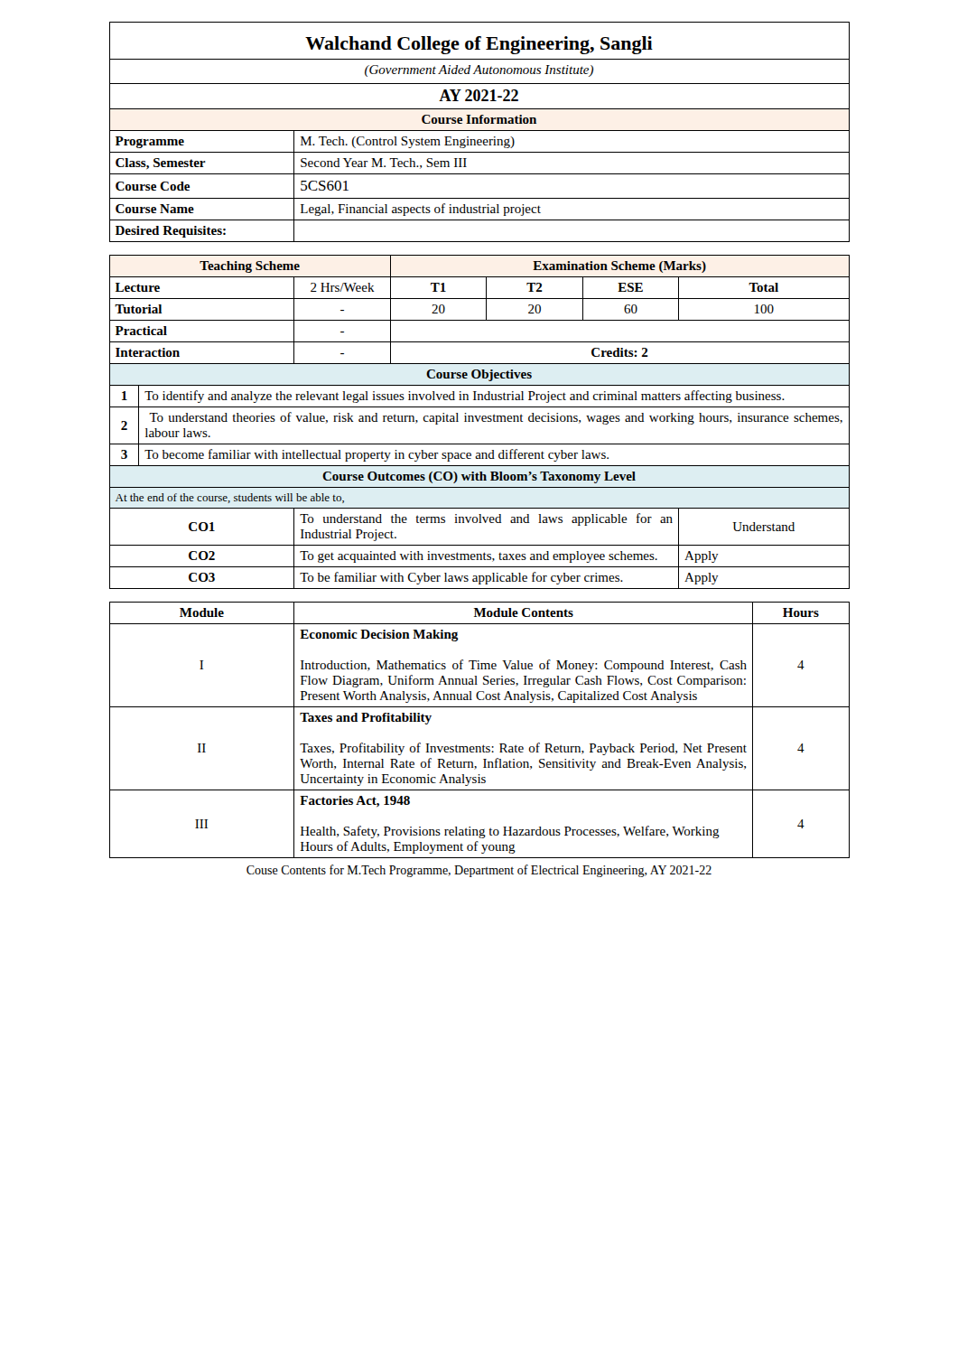| Walchand College of Engineering, Sangli |
| (Government Aided Autonomous Institute) |
| AY 2021-22 |
| Course Information |
| Programme | M. Tech. (Control System Engineering) |
| Class, Semester | Second Year M. Tech., Sem III |
| Course Code | 5CS601 |
| Course Name | Legal, Financial aspects of industrial project |
| Desired Requisites: | |
| Teaching Scheme | Examination Scheme (Marks) |
| Lecture | 2 Hrs/Week | T1 | T2 | ESE | Total |
| Tutorial | - | 20 | 20 | 60 | 100 |
| Practical | - | |
| Interaction | - | Credits: 2 |
| Course Objectives |
| 1 | To identify and analyze the relevant legal issues involved in Industrial Project and criminal matters affecting business. |
| 2 | To understand theories of value, risk and return, capital investment decisions, wages and working hours, insurance schemes, labour laws. |
| 3 | To become familiar with intellectual property in cyber space and different cyber laws. |
| Course Outcomes (CO) with Bloom’s Taxonomy Level |
| At the end of the course, students will be able to, |
| CO1 | To understand the terms involved and laws applicable for an Industrial Project. | Understand |
| CO2 | To get acquainted with investments, taxes and employee schemes. | Apply |
| CO3 | To be familiar with Cyber laws applicable for cyber crimes. | Apply |
| Module | Module Contents | Hours |
| I | Economic Decision Making Introduction, Mathematics of Time Value of Money: Compound Interest, Cash Flow Diagram, Uniform Annual Series, Irregular Cash Flows, Cost Comparison: Present Worth Analysis, Annual Cost Analysis, Capitalized Cost Analysis | 4 |
| II | Taxes and Profitability Taxes, Profitability of Investments: Rate of Return, Payback Period, Net Present Worth, Internal Rate of Return, Inflation, Sensitivity and Break-Even Analysis, Uncertainty in Economic Analysis | 4 |
| III | Factories Act, 1948 Health, Safety, Provisions relating to Hazardous Processes, Welfare, Working Hours of Adults, Employment of young | 4 |
Couse Contents for M.Tech Programme, Department of Electrical Engineering, AY 2021-22